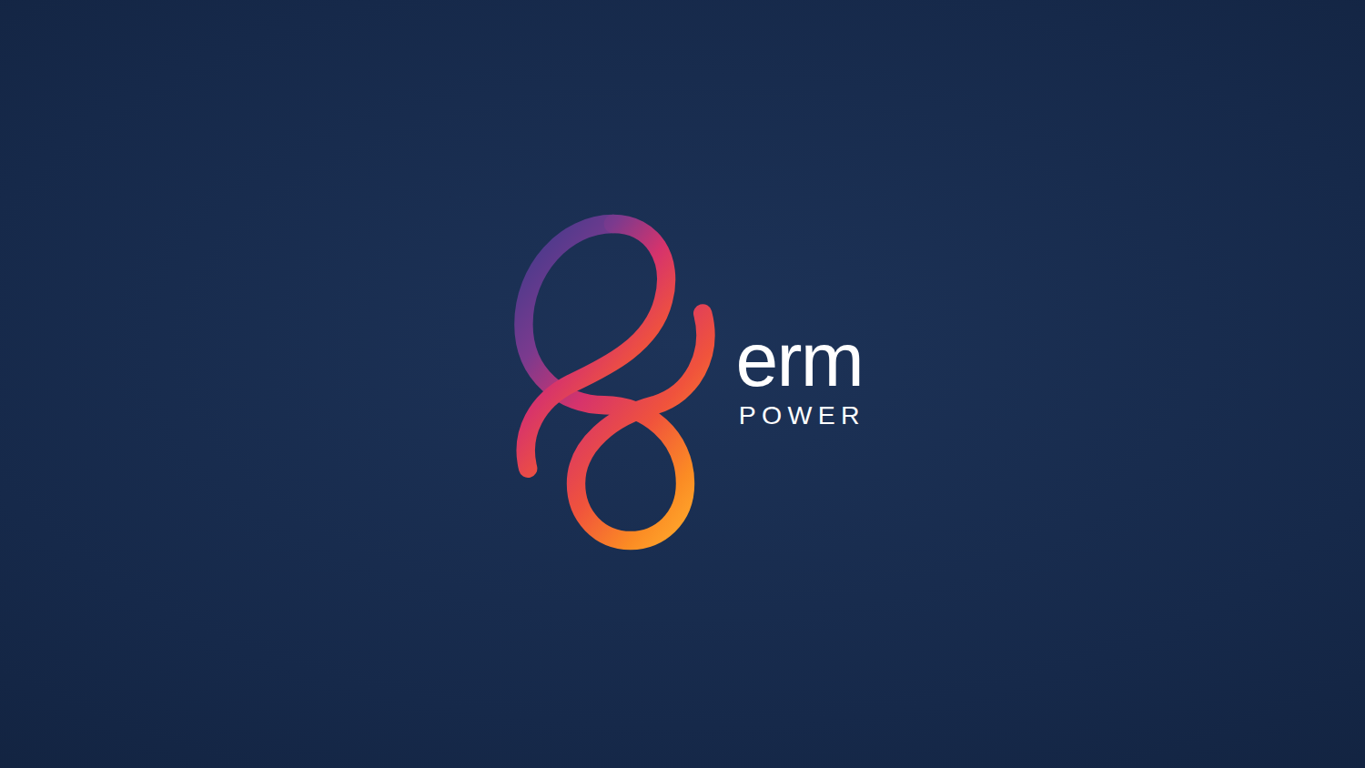erm POWER